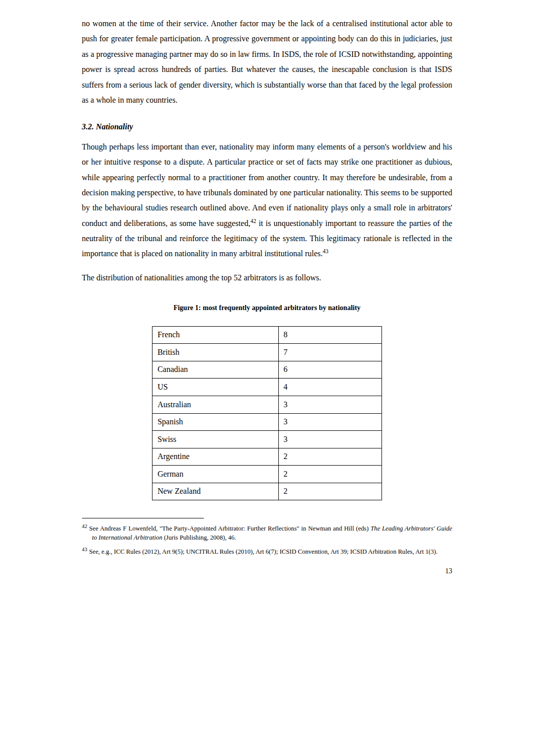no women at the time of their service. Another factor may be the lack of a centralised institutional actor able to push for greater female participation. A progressive government or appointing body can do this in judiciaries, just as a progressive managing partner may do so in law firms. In ISDS, the role of ICSID notwithstanding, appointing power is spread across hundreds of parties. But whatever the causes, the inescapable conclusion is that ISDS suffers from a serious lack of gender diversity, which is substantially worse than that faced by the legal profession as a whole in many countries.
3.2. Nationality
Though perhaps less important than ever, nationality may inform many elements of a person's worldview and his or her intuitive response to a dispute. A particular practice or set of facts may strike one practitioner as dubious, while appearing perfectly normal to a practitioner from another country. It may therefore be undesirable, from a decision making perspective, to have tribunals dominated by one particular nationality. This seems to be supported by the behavioural studies research outlined above. And even if nationality plays only a small role in arbitrators' conduct and deliberations, as some have suggested,42 it is unquestionably important to reassure the parties of the neutrality of the tribunal and reinforce the legitimacy of the system. This legitimacy rationale is reflected in the importance that is placed on nationality in many arbitral institutional rules.43
The distribution of nationalities among the top 52 arbitrators is as follows.
Figure 1: most frequently appointed arbitrators by nationality
| French | 8 |
| British | 7 |
| Canadian | 6 |
| US | 4 |
| Australian | 3 |
| Spanish | 3 |
| Swiss | 3 |
| Argentine | 2 |
| German | 2 |
| New Zealand | 2 |
42 See Andreas F Lowenfeld, "The Party-Appointed Arbitrator: Further Reflections" in Newman and Hill (eds) The Leading Arbitrators' Guide to International Arbitration (Juris Publishing, 2008), 46.
43 See, e.g., ICC Rules (2012), Art 9(5); UNCITRAL Rules (2010), Art 6(7); ICSID Convention, Art 39; ICSID Arbitration Rules, Art 1(3).
13